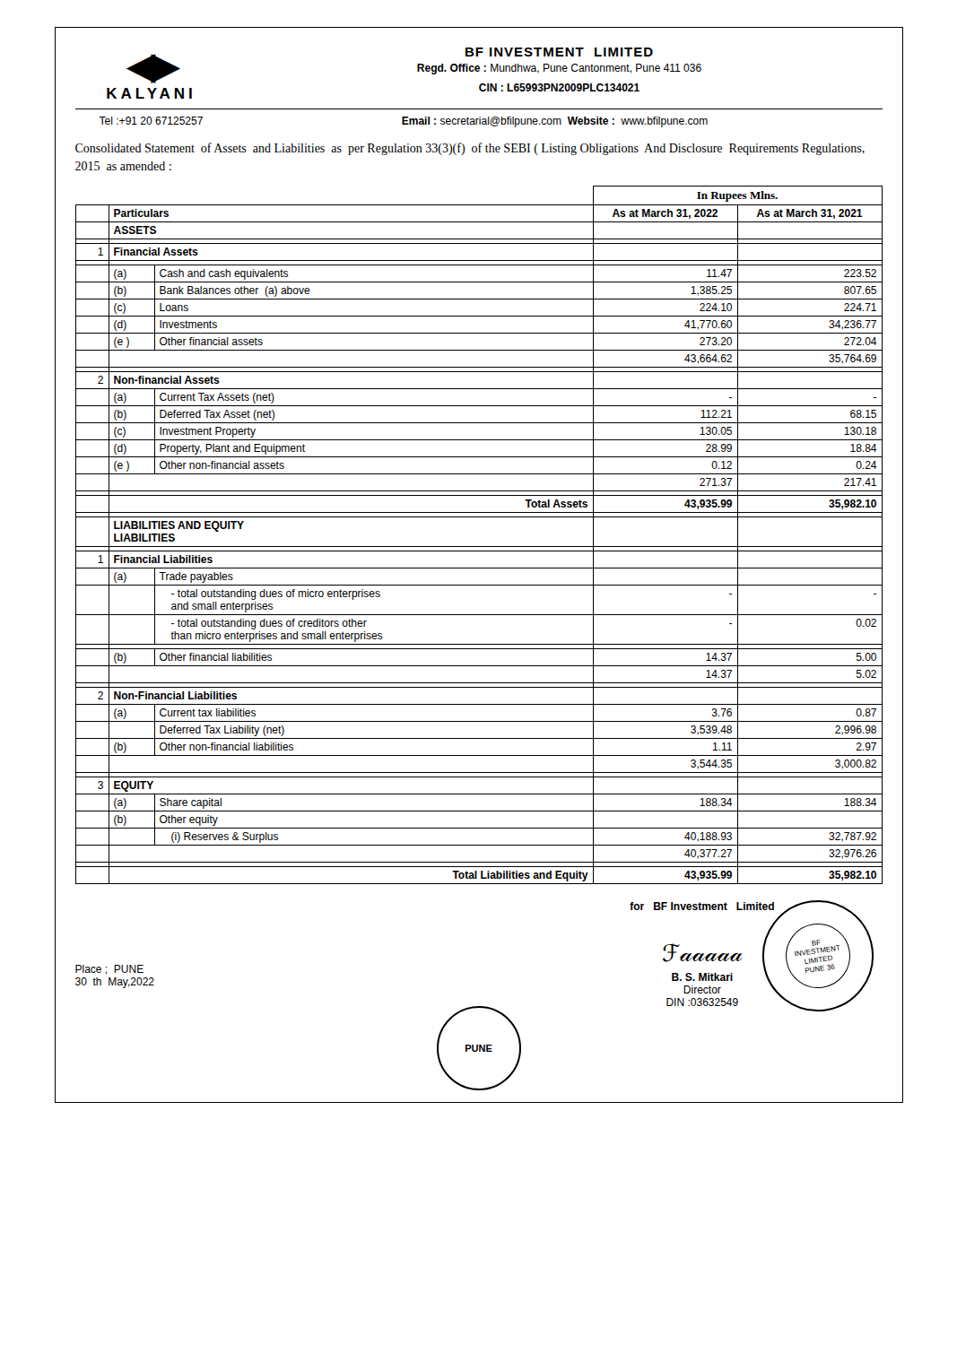◀▶
KALYANI
BF INVESTMENT LIMITED
Regd. Office : Mundhwa, Pune Cantonment, Pune 411 036
CIN : L65993PN2009PLC134021
Tel :+91 20 67125257
Email : secretarial@bfilpune.com Website : www.bfilpune.com
Consolidated Statement of Assets and Liabilities as per Regulation 33(3)(f) of the SEBI ( Listing Obligations And Disclosure Requirements Regulations, 2015 as amended :
| | In Rupees Mlns. |
| | Particulars | As at March 31, 2022 | As at March 31, 2021 |
| | ASSETS | | |
| 1 | Financial Assets | | |
| | (a) | Cash and cash equivalents | 11.47 | 223.52 |
| | (b) | Bank Balances other (a) above | 1,385.25 | 807.65 |
| | (c) | Loans | 224.10 | 224.71 |
| | (d) | Investments | 41,770.60 | 34,236.77 |
| | (e ) | Other financial assets | 273.20 | 272.04 |
| | | 43,664.62 | 35,764.69 |
| 2 | Non-financial Assets | | |
| | (a) | Current Tax Assets (net) | - | - |
| | (b) | Deferred Tax Asset (net) | 112.21 | 68.15 |
| | (c) | Investment Property | 130.05 | 130.18 |
| | (d) | Property, Plant and Equipment | 28.99 | 18.84 |
| | (e ) | Other non-financial assets | 0.12 | 0.24 |
| | | 271.37 | 217.41 |
| | Total Assets | 43,935.99 | 35,982.10 |
| | LIABILITIES AND EQUITY LIABILITIES | | |
| 1 | Financial Liabilities | | |
| | (a) | Trade payables | | |
| | | - total outstanding dues of micro enterprises and small enterprises | - | - |
| | | - total outstanding dues of creditors other than micro enterprises and small enterprises | - | 0.02 |
| | (b) | Other financial liabilities | 14.37 | 5.00 |
| | | 14.37 | 5.02 |
| 2 | Non-Financial Liabilities | | |
| | (a) | Current tax liabilities | 3.76 | 0.87 |
| | | Deferred Tax Liability (net) | 3,539.48 | 2,996.98 |
| | (b) | Other non-financial liabilities | 1.11 | 2.97 |
| | | 3,544.35 | 3,000.82 |
| 3 | EQUITY | | |
| | (a) | Share capital | 188.34 | 188.34 |
| | (b) | Other equity | | |
| | | (i) Reserves & Surplus | 40,188.93 | 32,787.92 |
| | | 40,377.27 | 32,976.26 |
| | Total Liabilities and Equity | 43,935.99 | 35,982.10 |
for BF Investment Limited
ℱ𝒶𝒶𝒶𝒶𝒶
B. S. Mitkari
Director
DIN :03632549
BF
INVESTMENT
LIMITED
PUNE 36
Place ; PUNE
30 th May,2022
PUNE